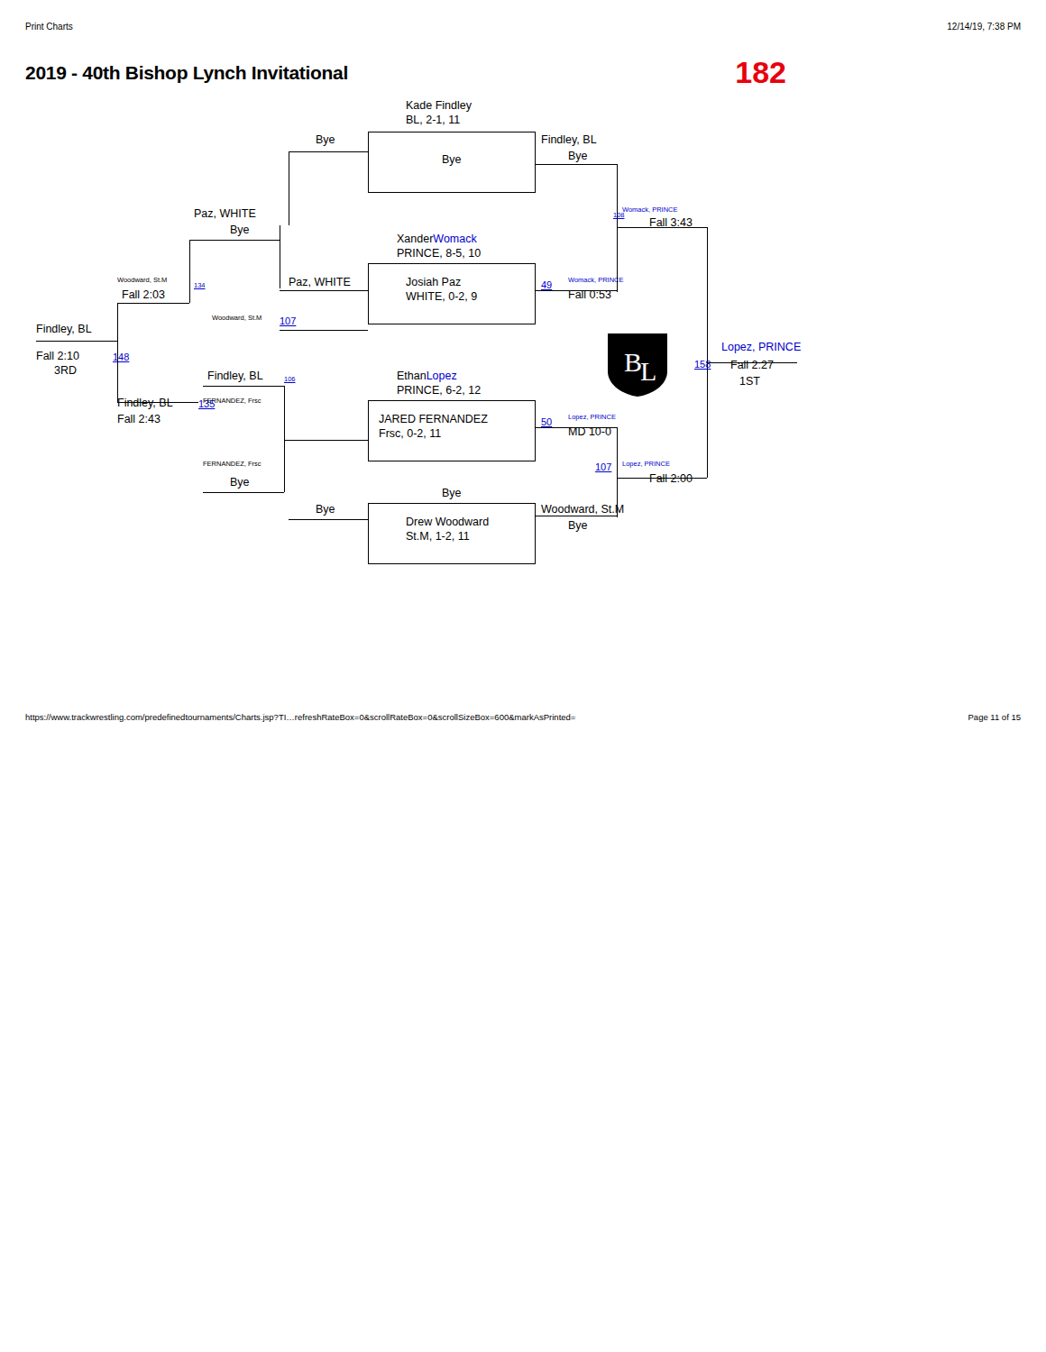Print Charts 12/14/19, 7:38 PM
2019 - 40th Bishop Lynch Invitational
182
Kade Findley BL, 2-1, 11
Bye Bye
Findley, BL Bye
Paz, WHITE Bye
Xander Womack PRINCE, 8-5, 10
Josiah Paz WHITE, 0-2, 9 Paz, WHITE
Womack, PRINCE Fall 0:53 49
Womack, PRINCE Fall 3:43 108
Woodward, St.M Fall 2:03 134
Woodward, St.M 107
Findley, BL Fall 2:10 3RD 148
Ethan Lopez PRINCE, 6-2, 12
JARED FERNANDEZ Frsc, 0-2, 11 Findley, BL 106
Findley, BL 135 Fall 2:43
FERNANDEZ, Frsc
Lopez, PRINCE MD 10-0 50
FERNANDEZ, Frsc Bye
Bye
Drew Woodward St.M, 1-2, 11 Bye
Woodward, St.M Bye
Lopez, PRINCE Fall 2:00 107
Lopez, PRINCE 158 Fall 2:27 1ST
B L
https://www.trackwrestling.com/predefinedtournaments/Charts.jsp?TI…refreshRateBox=0&scrollRateBox=0&scrollSizeBox=600&markAsPrinted= Page 11 of 15